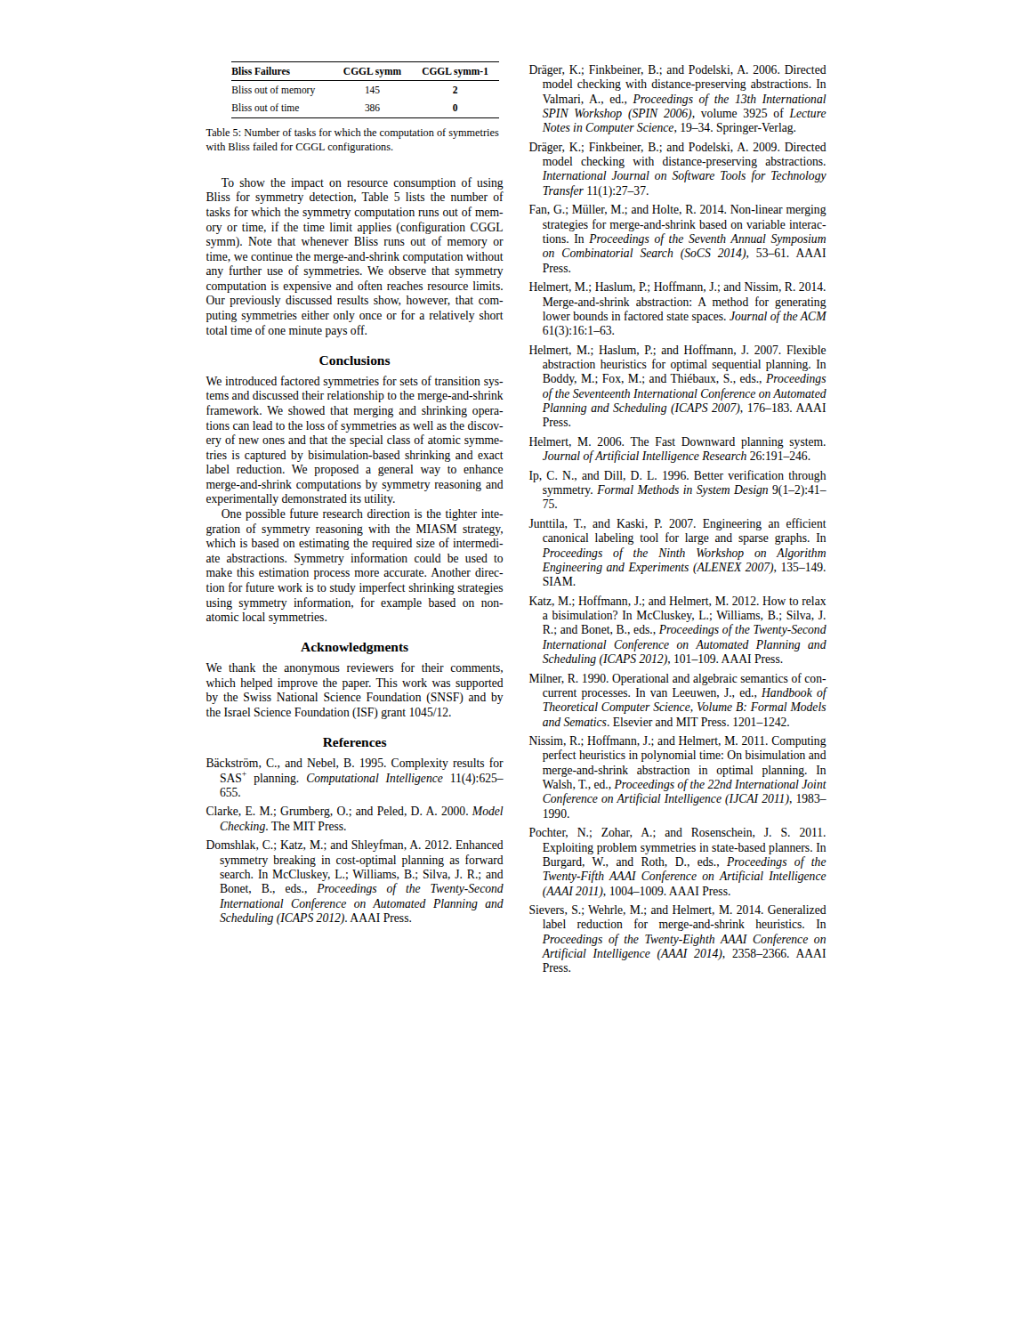| Bliss Failures | CGGL symm | CGGL symm-1 |
| --- | --- | --- |
| Bliss out of memory | 145 | 2 |
| Bliss out of time | 386 | 0 |
Table 5: Number of tasks for which the computation of symmetries with Bliss failed for CGGL configurations.
To show the impact on resource consumption of using Bliss for symmetry detection, Table 5 lists the number of tasks for which the symmetry computation runs out of memory or time, if the time limit applies (configuration CGGL symm). Note that whenever Bliss runs out of memory or time, we continue the merge-and-shrink computation without any further use of symmetries. We observe that symmetry computation is expensive and often reaches resource limits. Our previously discussed results show, however, that computing symmetries either only once or for a relatively short total time of one minute pays off.
Conclusions
We introduced factored symmetries for sets of transition systems and discussed their relationship to the merge-and-shrink framework. We showed that merging and shrinking operations can lead to the loss of symmetries as well as the discovery of new ones and that the special class of atomic symmetries is captured by bisimulation-based shrinking and exact label reduction. We proposed a general way to enhance merge-and-shrink computations by symmetry reasoning and experimentally demonstrated its utility.
One possible future research direction is the tighter integration of symmetry reasoning with the MIASM strategy, which is based on estimating the required size of intermediate abstractions. Symmetry information could be used to make this estimation process more accurate. Another direction for future work is to study imperfect shrinking strategies using symmetry information, for example based on non-atomic local symmetries.
Acknowledgments
We thank the anonymous reviewers for their comments, which helped improve the paper. This work was supported by the Swiss National Science Foundation (SNSF) and by the Israel Science Foundation (ISF) grant 1045/12.
References
Bäckström, C., and Nebel, B. 1995. Complexity results for SAS+ planning. Computational Intelligence 11(4):625–655.
Clarke, E. M.; Grumberg, O.; and Peled, D. A. 2000. Model Checking. The MIT Press.
Domshlak, C.; Katz, M.; and Shleyfman, A. 2012. Enhanced symmetry breaking in cost-optimal planning as forward search. In McCluskey, L.; Williams, B.; Silva, J. R.; and Bonet, B., eds., Proceedings of the Twenty-Second International Conference on Automated Planning and Scheduling (ICAPS 2012). AAAI Press.
Dräger, K.; Finkbeiner, B.; and Podelski, A. 2006. Directed model checking with distance-preserving abstractions. In Valmari, A., ed., Proceedings of the 13th International SPIN Workshop (SPIN 2006), volume 3925 of Lecture Notes in Computer Science, 19–34. Springer-Verlag.
Dräger, K.; Finkbeiner, B.; and Podelski, A. 2009. Directed model checking with distance-preserving abstractions. International Journal on Software Tools for Technology Transfer 11(1):27–37.
Fan, G.; Müller, M.; and Holte, R. 2014. Non-linear merging strategies for merge-and-shrink based on variable interactions. In Proceedings of the Seventh Annual Symposium on Combinatorial Search (SoCS 2014), 53–61. AAAI Press.
Helmert, M.; Haslum, P.; Hoffmann, J.; and Nissim, R. 2014. Merge-and-shrink abstraction: A method for generating lower bounds in factored state spaces. Journal of the ACM 61(3):16:1–63.
Helmert, M.; Haslum, P.; and Hoffmann, J. 2007. Flexible abstraction heuristics for optimal sequential planning. In Boddy, M.; Fox, M.; and Thiébaux, S., eds., Proceedings of the Seventeenth International Conference on Automated Planning and Scheduling (ICAPS 2007), 176–183. AAAI Press.
Helmert, M. 2006. The Fast Downward planning system. Journal of Artificial Intelligence Research 26:191–246.
Ip, C. N., and Dill, D. L. 1996. Better verification through symmetry. Formal Methods in System Design 9(1–2):41–75.
Junttila, T., and Kaski, P. 2007. Engineering an efficient canonical labeling tool for large and sparse graphs. In Proceedings of the Ninth Workshop on Algorithm Engineering and Experiments (ALENEX 2007), 135–149. SIAM.
Katz, M.; Hoffmann, J.; and Helmert, M. 2012. How to relax a bisimulation? In McCluskey, L.; Williams, B.; Silva, J. R.; and Bonet, B., eds., Proceedings of the Twenty-Second International Conference on Automated Planning and Scheduling (ICAPS 2012), 101–109. AAAI Press.
Milner, R. 1990. Operational and algebraic semantics of concurrent processes. In van Leeuwen, J., ed., Handbook of Theoretical Computer Science, Volume B: Formal Models and Sematics. Elsevier and MIT Press. 1201–1242.
Nissim, R.; Hoffmann, J.; and Helmert, M. 2011. Computing perfect heuristics in polynomial time: On bisimulation and merge-and-shrink abstraction in optimal planning. In Walsh, T., ed., Proceedings of the 22nd International Joint Conference on Artificial Intelligence (IJCAI 2011), 1983–1990.
Pochter, N.; Zohar, A.; and Rosenschein, J. S. 2011. Exploiting problem symmetries in state-based planners. In Burgard, W., and Roth, D., eds., Proceedings of the Twenty-Fifth AAAI Conference on Artificial Intelligence (AAAI 2011), 1004–1009. AAAI Press.
Sievers, S.; Wehrle, M.; and Helmert, M. 2014. Generalized label reduction for merge-and-shrink heuristics. In Proceedings of the Twenty-Eighth AAAI Conference on Artificial Intelligence (AAAI 2014), 2358–2366. AAAI Press.